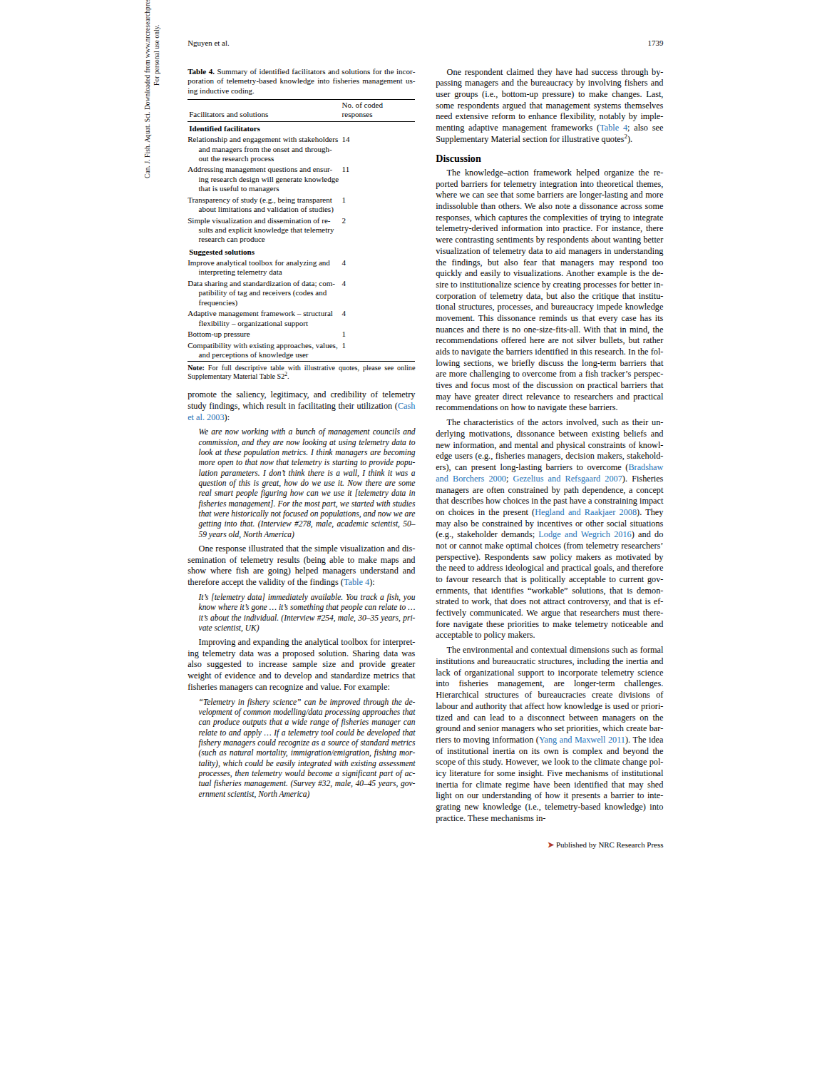Nguyen et al.
1739
Can. J. Fish. Aquat. Sci. Downloaded from www.nrcresearchpress.com by CARLETON UNIV on 01/16/19 For personal use only.
Table 4. Summary of identified facilitators and solutions for the incorporation of telemetry-based knowledge into fisheries management using inductive coding.
| Facilitators and solutions | No. of coded responses |
| --- | --- |
| Identified facilitators |
| Relationship and engagement with stakeholders and managers from the onset and throughout the research process | 14 |
| Addressing management questions and ensuring research design will generate knowledge that is useful to managers | 11 |
| Transparency of study (e.g., being transparent about limitations and validation of studies) | 1 |
| Simple visualization and dissemination of results and explicit knowledge that telemetry research can produce | 2 |
| Suggested solutions |
| Improve analytical toolbox for analyzing and interpreting telemetry data | 4 |
| Data sharing and standardization of data; compatibility of tag and receivers (codes and frequencies) | 4 |
| Adaptive management framework – structural flexibility – organizational support | 4 |
| Bottom-up pressure | 1 |
| Compatibility with existing approaches, values, and perceptions of knowledge user | 1 |
Note: For full descriptive table with illustrative quotes, please see online Supplementary Material Table S22.
promote the saliency, legitimacy, and credibility of telemetry study findings, which result in facilitating their utilization (Cash et al. 2003):
We are now working with a bunch of management councils and commission, and they are now looking at using telemetry data to look at these population metrics. I think managers are becoming more open to that now that telemetry is starting to provide population parameters. I don’t think there is a wall, I think it was a question of this is great, how do we use it. Now there are some real smart people figuring how can we use it [telemetry data in fisheries management]. For the most part, we started with studies that were historically not focused on populations, and now we are getting into that. (Interview #278, male, academic scientist, 50–59 years old, North America)
One response illustrated that the simple visualization and dissemination of telemetry results (being able to make maps and show where fish are going) helped managers understand and therefore accept the validity of the findings (Table 4):
It’s [telemetry data] immediately available. You track a fish, you know where it’s gone … it’s something that people can relate to … it’s about the individual. (Interview #254, male, 30–35 years, private scientist, UK)
Improving and expanding the analytical toolbox for interpreting telemetry data was a proposed solution. Sharing data was also suggested to increase sample size and provide greater weight of evidence and to develop and standardize metrics that fisheries managers can recognize and value. For example:
“Telemetry in fishery science” can be improved through the development of common modelling/data processing approaches that can produce outputs that a wide range of fisheries manager can relate to and apply … If a telemetry tool could be developed that fishery managers could recognize as a source of standard metrics (such as natural mortality, immigration/emigration, fishing mortality), which could be easily integrated with existing assessment processes, then telemetry would become a significant part of actual fisheries management. (Survey #32, male, 40–45 years, government scientist, North America)
One respondent claimed they have had success through bypassing managers and the bureaucracy by involving fishers and user groups (i.e., bottom-up pressure) to make changes. Last, some respondents argued that management systems themselves need extensive reform to enhance flexibility, notably by implementing adaptive management frameworks (Table 4; also see Supplementary Material section for illustrative quotes2).
Discussion
The knowledge–action framework helped organize the reported barriers for telemetry integration into theoretical themes, where we can see that some barriers are longer-lasting and more indissoluble than others. We also note a dissonance across some responses, which captures the complexities of trying to integrate telemetry-derived information into practice. For instance, there were contrasting sentiments by respondents about wanting better visualization of telemetry data to aid managers in understanding the findings, but also fear that managers may respond too quickly and easily to visualizations. Another example is the desire to institutionalize science by creating processes for better incorporation of telemetry data, but also the critique that institutional structures, processes, and bureaucracy impede knowledge movement. This dissonance reminds us that every case has its nuances and there is no one-size-fits-all. With that in mind, the recommendations offered here are not silver bullets, but rather aids to navigate the barriers identified in this research. In the following sections, we briefly discuss the long-term barriers that are more challenging to overcome from a fish tracker’s perspectives and focus most of the discussion on practical barriers that may have greater direct relevance to researchers and practical recommendations on how to navigate these barriers.
The characteristics of the actors involved, such as their underlying motivations, dissonance between existing beliefs and new information, and mental and physical constraints of knowledge users (e.g., fisheries managers, decision makers, stakeholders), can present long-lasting barriers to overcome (Bradshaw and Borchers 2000; Gezelius and Refsgaard 2007). Fisheries managers are often constrained by path dependence, a concept that describes how choices in the past have a constraining impact on choices in the present (Hegland and Raakjaer 2008). They may also be constrained by incentives or other social situations (e.g., stakeholder demands; Lodge and Wegrich 2016) and do not or cannot make optimal choices (from telemetry researchers’ perspective). Respondents saw policy makers as motivated by the need to address ideological and practical goals, and therefore to favour research that is politically acceptable to current governments, that identifies “workable” solutions, that is demonstrated to work, that does not attract controversy, and that is effectively communicated. We argue that researchers must therefore navigate these priorities to make telemetry noticeable and acceptable to policy makers.
The environmental and contextual dimensions such as formal institutions and bureaucratic structures, including the inertia and lack of organizational support to incorporate telemetry science into fisheries management, are longer-term challenges. Hierarchical structures of bureaucracies create divisions of labour and authority that affect how knowledge is used or prioritized and can lead to a disconnect between managers on the ground and senior managers who set priorities, which create barriers to moving information (Yang and Maxwell 2011). The idea of institutional inertia on its own is complex and beyond the scope of this study. However, we look to the climate change policy literature for some insight. Five mechanisms of institutional inertia for climate regime have been identified that may shed light on our understanding of how it presents a barrier to integrating new knowledge (i.e., telemetry-based knowledge) into practice. These mechanisms in-
➤Published by NRC Research Press